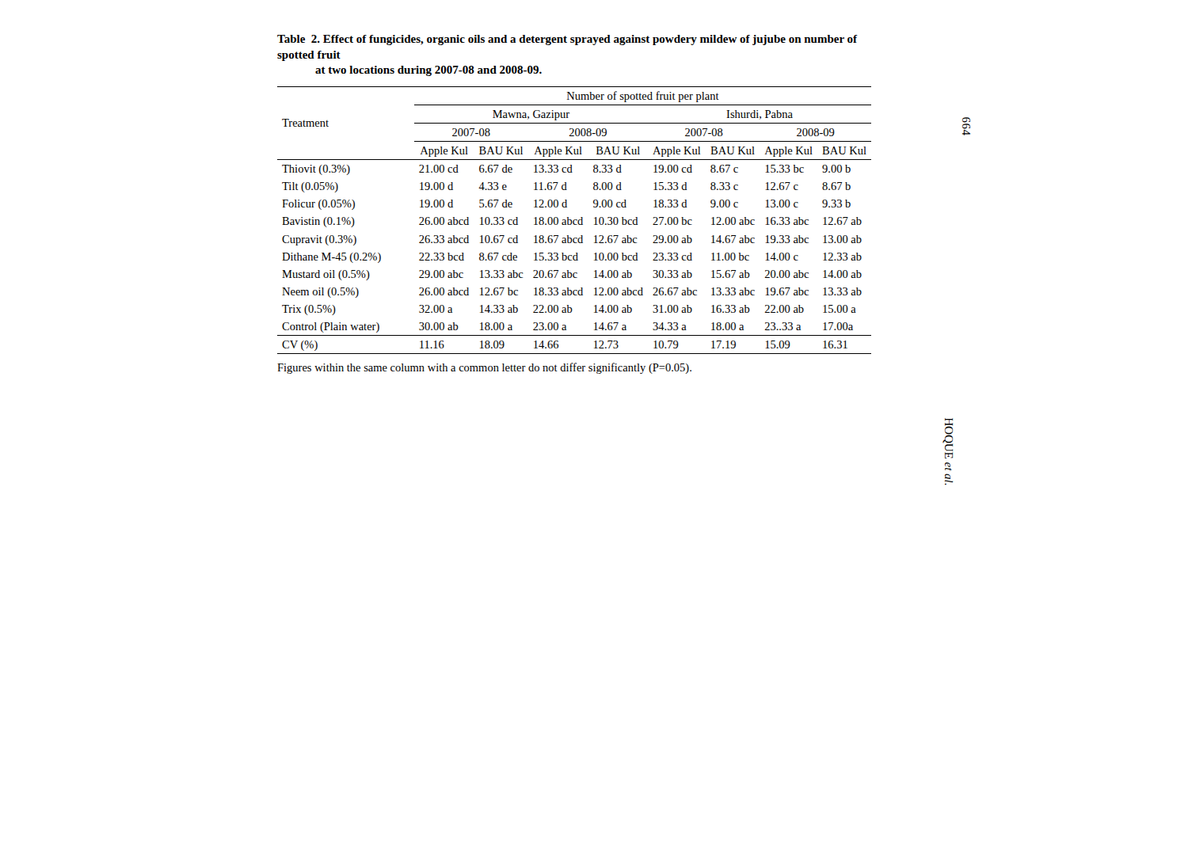664
Table 2. Effect of fungicides, organic oils and a detergent sprayed against powdery mildew of jujube on number of spotted fruit at two locations during 2007-08 and 2008-09.
| Treatment | Number of spotted fruit per plant |
| --- | --- |
| Mawna, Gazipur | Ishurdi, Pabna |
| 2007-08 | 2008-09 | 2007-08 | 2008-09 |
| Apple Kul | BAU Kul | Apple Kul | BAU Kul | Apple Kul | BAU Kul | Apple Kul | BAU Kul |
| Thiovit (0.3%) | 21.00 cd | 6.67 de | 13.33 cd | 8.33 d | 19.00 cd | 8.67 c | 15.33 bc | 9.00 b |
| Tilt (0.05%) | 19.00 d | 4.33 e | 11.67 d | 8.00 d | 15.33 d | 8.33 c | 12.67 c | 8.67 b |
| Folicur (0.05%) | 19.00 d | 5.67 de | 12.00 d | 9.00 cd | 18.33 d | 9.00 c | 13.00 c | 9.33 b |
| Bavistin (0.1%) | 26.00 abcd | 10.33 cd | 18.00 abcd | 10.30 bcd | 27.00 bc | 12.00 abc | 16.33 abc | 12.67 ab |
| Cupravit (0.3%) | 26.33 abcd | 10.67 cd | 18.67 abcd | 12.67 abc | 29.00 ab | 14.67 abc | 19.33 abc | 13.00 ab |
| Dithane M-45 (0.2%) | 22.33 bcd | 8.67 cde | 15.33 bcd | 10.00 bcd | 23.33 cd | 11.00 bc | 14.00 c | 12.33 ab |
| Mustard oil (0.5%) | 29.00 abc | 13.33 abc | 20.67 abc | 14.00 ab | 30.33 ab | 15.67 ab | 20.00 abc | 14.00 ab |
| Neem oil (0.5%) | 26.00 abcd | 12.67 bc | 18.33 abcd | 12.00 abcd | 26.67 abc | 13.33 abc | 19.67 abc | 13.33 ab |
| Trix (0.5%) | 32.00 a | 14.33 ab | 22.00 ab | 14.00 ab | 31.00 ab | 16.33 ab | 22.00 ab | 15.00 a |
| Control (Plain water) | 30.00 ab | 18.00 a | 23.00 a | 14.67 a | 34.33 a | 18.00 a | 23..33 a | 17.00a |
| CV (%) | 11.16 | 18.09 | 14.66 | 12.73 | 10.79 | 17.19 | 15.09 | 16.31 |
Figures within the same column with a common letter do not differ significantly (P=0.05).
HOQUE et al.